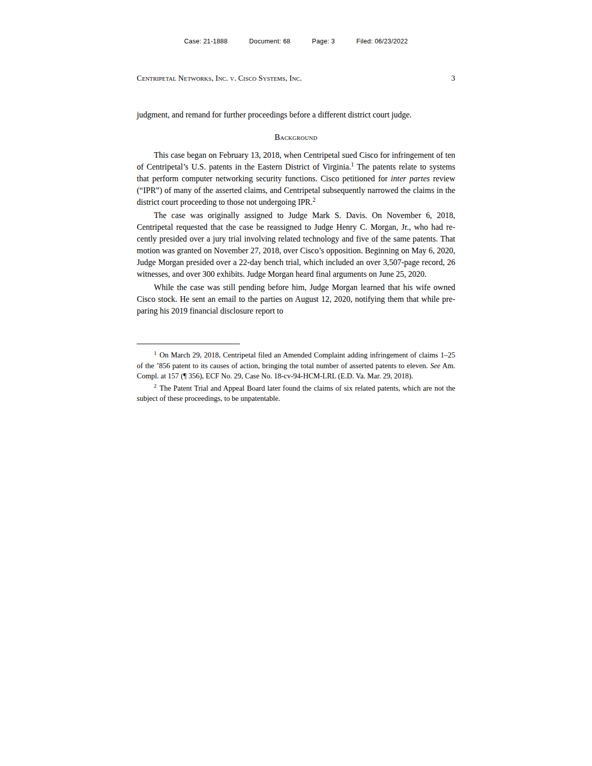Case: 21-1888 Document: 68 Page: 3 Filed: 06/23/2022
Centripetal Networks, Inc. v. Cisco Systems, Inc.
3
judgment, and remand for further proceedings before a different district court judge.
Background
This case began on February 13, 2018, when Centripetal sued Cisco for infringement of ten of Centripetal’s U.S. patents in the Eastern District of Virginia.1 The patents relate to systems that perform computer networking security functions. Cisco petitioned for inter partes review (“IPR”) of many of the asserted claims, and Centripetal subsequently narrowed the claims in the district court proceeding to those not undergoing IPR.2
The case was originally assigned to Judge Mark S. Davis. On November 6, 2018, Centripetal requested that the case be reassigned to Judge Henry C. Morgan, Jr., who had recently presided over a jury trial involving related technology and five of the same patents. That motion was granted on November 27, 2018, over Cisco’s opposition. Beginning on May 6, 2020, Judge Morgan presided over a 22-day bench trial, which included an over 3,507-page record, 26 witnesses, and over 300 exhibits. Judge Morgan heard final arguments on June 25, 2020.
While the case was still pending before him, Judge Morgan learned that his wife owned Cisco stock. He sent an email to the parties on August 12, 2020, notifying them that while preparing his 2019 financial disclosure report to
1 On March 29, 2018, Centripetal filed an Amended Complaint adding infringement of claims 1–25 of the ’856 patent to its causes of action, bringing the total number of asserted patents to eleven. See Am. Compl. at 157 (¶ 356), ECF No. 29, Case No. 18-cv-94-HCM-LRL (E.D. Va. Mar. 29, 2018).
2 The Patent Trial and Appeal Board later found the claims of six related patents, which are not the subject of these proceedings, to be unpatentable.